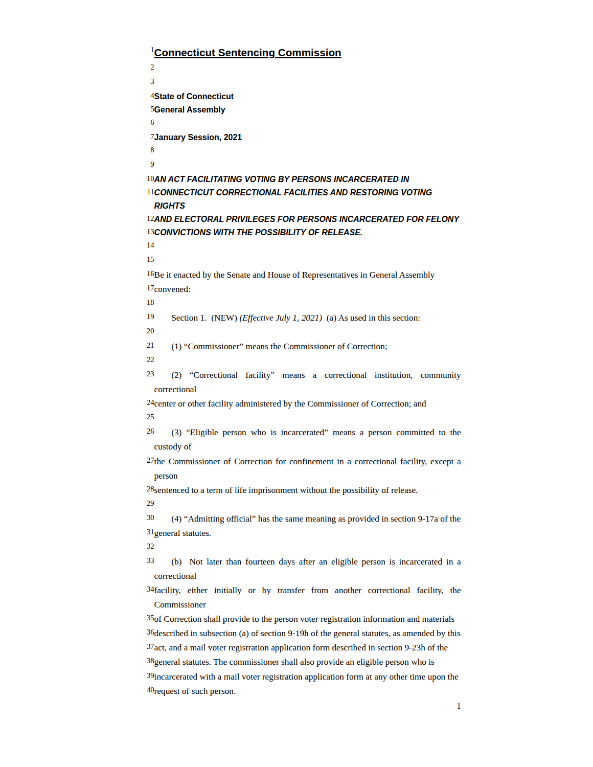| 1 | Connecticut Sentencing Commission |
| 2 | |
| 3 | |
| 4 | State of Connecticut |
| 5 | General Assembly |
| 6 | |
| 7 | January Session, 2021 |
| 8 | |
| 9 | |
| 10 | AN ACT FACILITATING VOTING BY PERSONS INCARCERATED IN |
| 11 | CONNECTICUT CORRECTIONAL FACILITIES AND RESTORING VOTING RIGHTS |
| 12 | AND ELECTORAL PRIVILEGES FOR PERSONS INCARCERATED FOR FELONY |
| 13 | CONVICTIONS WITH THE POSSIBILITY OF RELEASE. |
| 14 | |
| 15 | |
| 16 | Be it enacted by the Senate and House of Representatives in General Assembly |
| 17 | convened: |
| 18 | |
| 19 | Section 1. (NEW) (Effective July 1, 2021) (a) As used in this section: |
| 20 | |
| 21 | (1) “Commissioner” means the Commissioner of Correction; |
| 22 | |
| 23 | (2) “Correctional facility” means a correctional institution, community correctional |
| 24 | center or other facility administered by the Commissioner of Correction; and |
| 25 | |
| 26 | (3) “Eligible person who is incarcerated” means a person committed to the custody of |
| 27 | the Commissioner of Correction for confinement in a correctional facility, except a person |
| 28 | sentenced to a term of life imprisonment without the possibility of release. |
| 29 | |
| 30 | (4) “Admitting official” has the same meaning as provided in section 9-17a of the |
| 31 | general statutes. |
| 32 | |
| 33 | (b) Not later than fourteen days after an eligible person is incarcerated in a correctional |
| 34 | facility, either initially or by transfer from another correctional facility, the Commissioner |
| 35 | of Correction shall provide to the person voter registration information and materials |
| 36 | described in subsection (a) of section 9-19h of the general statutes, as amended by this |
| 37 | act, and a mail voter registration application form described in section 9-23h of the |
| 38 | general statutes. The commissioner shall also provide an eligible person who is |
| 39 | incarcerated with a mail voter registration application form at any other time upon the |
| 40 | request of such person. |
1